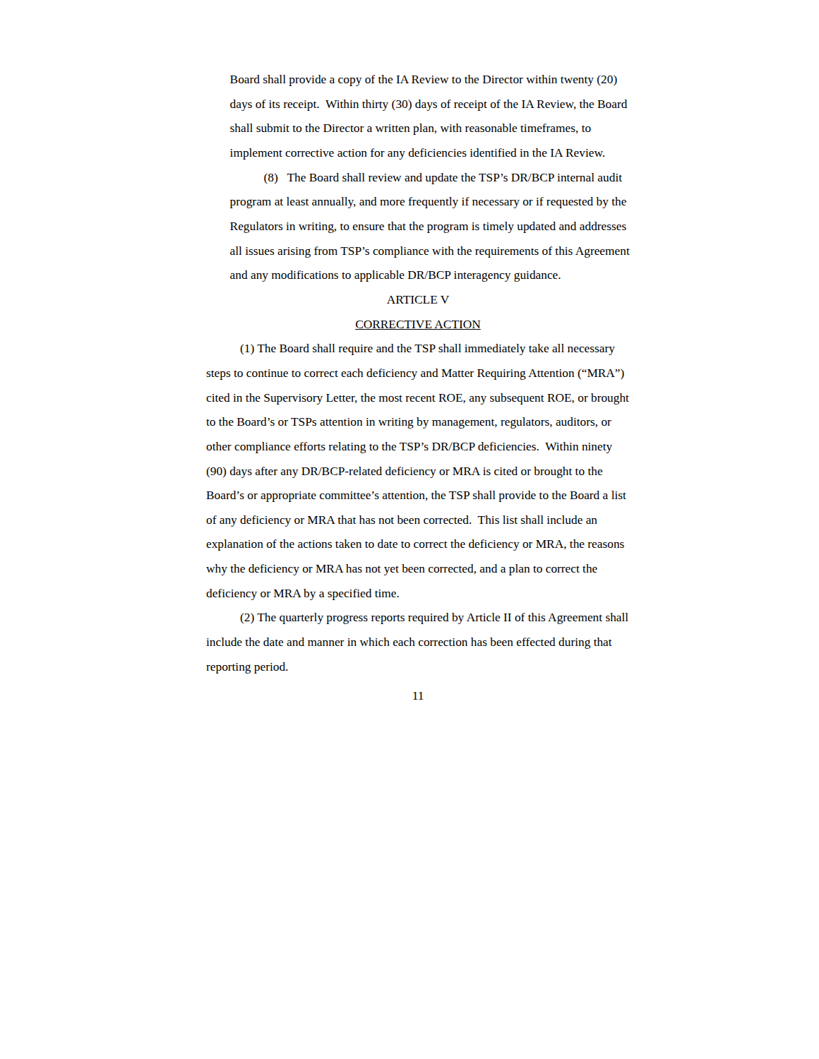Board shall provide a copy of the IA Review to the Director within twenty (20) days of its receipt. Within thirty (30) days of receipt of the IA Review, the Board shall submit to the Director a written plan, with reasonable timeframes, to implement corrective action for any deficiencies identified in the IA Review.
(8) The Board shall review and update the TSP’s DR/BCP internal audit program at least annually, and more frequently if necessary or if requested by the Regulators in writing, to ensure that the program is timely updated and addresses all issues arising from TSP’s compliance with the requirements of this Agreement and any modifications to applicable DR/BCP interagency guidance.
ARTICLE V
CORRECTIVE ACTION
(1) The Board shall require and the TSP shall immediately take all necessary steps to continue to correct each deficiency and Matter Requiring Attention (“MRA”) cited in the Supervisory Letter, the most recent ROE, any subsequent ROE, or brought to the Board’s or TSPs attention in writing by management, regulators, auditors, or other compliance efforts relating to the TSP’s DR/BCP deficiencies. Within ninety (90) days after any DR/BCP-related deficiency or MRA is cited or brought to the Board’s or appropriate committee’s attention, the TSP shall provide to the Board a list of any deficiency or MRA that has not been corrected. This list shall include an explanation of the actions taken to date to correct the deficiency or MRA, the reasons why the deficiency or MRA has not yet been corrected, and a plan to correct the deficiency or MRA by a specified time.
(2) The quarterly progress reports required by Article II of this Agreement shall include the date and manner in which each correction has been effected during that reporting period.
11